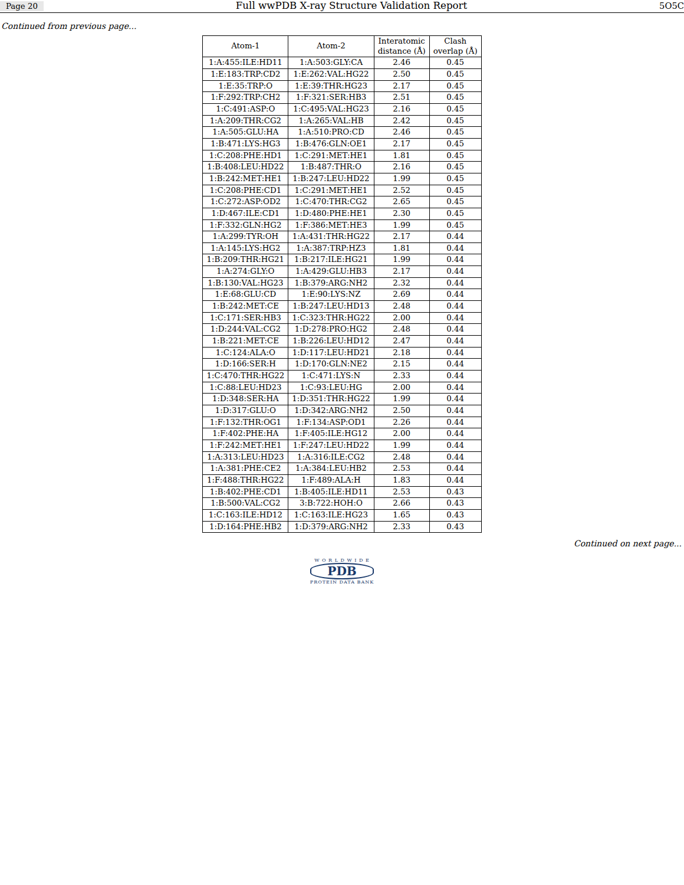Page 20 Full wwPDB X-ray Structure Validation Report 5O5C
Continued from previous page...
| Atom-1 | Atom-2 | Interatomic distance (Å) | Clash overlap (Å) |
| --- | --- | --- | --- |
| 1:A:455:ILE:HD11 | 1:A:503:GLY:CA | 2.46 | 0.45 |
| 1:E:183:TRP:CD2 | 1:E:262:VAL:HG22 | 2.50 | 0.45 |
| 1:E:35:TRP:O | 1:E:39:THR:HG23 | 2.17 | 0.45 |
| 1:F:292:TRP:CH2 | 1:F:321:SER:HB3 | 2.51 | 0.45 |
| 1:C:491:ASP:O | 1:C:495:VAL:HG23 | 2.16 | 0.45 |
| 1:A:209:THR:CG2 | 1:A:265:VAL:HB | 2.42 | 0.45 |
| 1:A:505:GLU:HA | 1:A:510:PRO:CD | 2.46 | 0.45 |
| 1:B:471:LYS:HG3 | 1:B:476:GLN:OE1 | 2.17 | 0.45 |
| 1:C:208:PHE:HD1 | 1:C:291:MET:HE1 | 1.81 | 0.45 |
| 1:B:408:LEU:HD22 | 1:B:487:THR:O | 2.16 | 0.45 |
| 1:B:242:MET:HE1 | 1:B:247:LEU:HD22 | 1.99 | 0.45 |
| 1:C:208:PHE:CD1 | 1:C:291:MET:HE1 | 2.52 | 0.45 |
| 1:C:272:ASP:OD2 | 1:C:470:THR:CG2 | 2.65 | 0.45 |
| 1:D:467:ILE:CD1 | 1:D:480:PHE:HE1 | 2.30 | 0.45 |
| 1:F:332:GLN:HG2 | 1:F:386:MET:HE3 | 1.99 | 0.45 |
| 1:A:299:TYR:OH | 1:A:431:THR:HG22 | 2.17 | 0.44 |
| 1:A:145:LYS:HG2 | 1:A:387:TRP:HZ3 | 1.81 | 0.44 |
| 1:B:209:THR:HG21 | 1:B:217:ILE:HG21 | 1.99 | 0.44 |
| 1:A:274:GLY:O | 1:A:429:GLU:HB3 | 2.17 | 0.44 |
| 1:B:130:VAL:HG23 | 1:B:379:ARG:NH2 | 2.32 | 0.44 |
| 1:E:68:GLU:CD | 1:E:90:LYS:NZ | 2.69 | 0.44 |
| 1:B:242:MET:CE | 1:B:247:LEU:HD13 | 2.48 | 0.44 |
| 1:C:171:SER:HB3 | 1:C:323:THR:HG22 | 2.00 | 0.44 |
| 1:D:244:VAL:CG2 | 1:D:278:PRO:HG2 | 2.48 | 0.44 |
| 1:B:221:MET:CE | 1:B:226:LEU:HD12 | 2.47 | 0.44 |
| 1:C:124:ALA:O | 1:D:117:LEU:HD21 | 2.18 | 0.44 |
| 1:D:166:SER:H | 1:D:170:GLN:NE2 | 2.15 | 0.44 |
| 1:C:470:THR:HG22 | 1:C:471:LYS:N | 2.33 | 0.44 |
| 1:C:88:LEU:HD23 | 1:C:93:LEU:HG | 2.00 | 0.44 |
| 1:D:348:SER:HA | 1:D:351:THR:HG22 | 1.99 | 0.44 |
| 1:D:317:GLU:O | 1:D:342:ARG:NH2 | 2.50 | 0.44 |
| 1:F:132:THR:OG1 | 1:F:134:ASP:OD1 | 2.26 | 0.44 |
| 1:F:402:PHE:HA | 1:F:405:ILE:HG12 | 2.00 | 0.44 |
| 1:F:242:MET:HE1 | 1:F:247:LEU:HD22 | 1.99 | 0.44 |
| 1:A:313:LEU:HD23 | 1:A:316:ILE:CG2 | 2.48 | 0.44 |
| 1:A:381:PHE:CE2 | 1:A:384:LEU:HB2 | 2.53 | 0.44 |
| 1:F:488:THR:HG22 | 1:F:489:ALA:H | 1.83 | 0.44 |
| 1:B:402:PHE:CD1 | 1:B:405:ILE:HD11 | 2.53 | 0.43 |
| 1:B:500:VAL:CG2 | 3:B:722:HOH:O | 2.66 | 0.43 |
| 1:C:163:ILE:HD12 | 1:C:163:ILE:HG23 | 1.65 | 0.43 |
| 1:D:164:PHE:HB2 | 1:D:379:ARG:NH2 | 2.33 | 0.43 |
Continued on next page...
W O R L D W I D E
PDB
PROTEIN DATA BANK